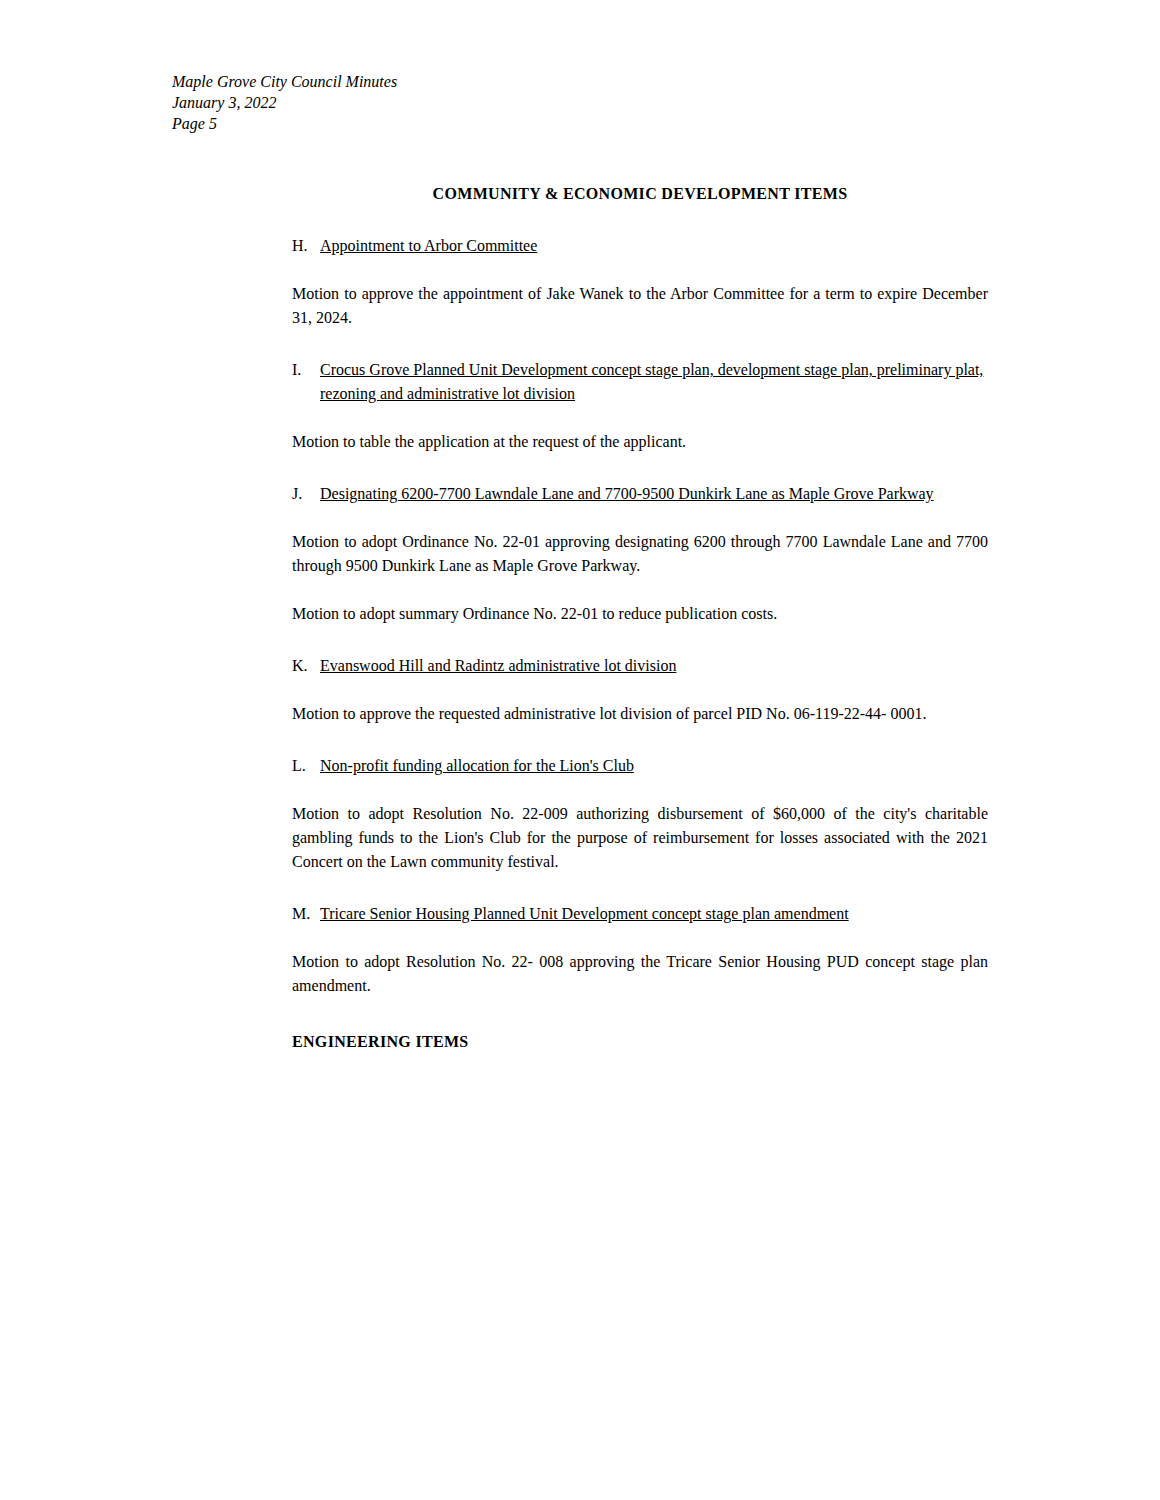Maple Grove City Council Minutes
January 3, 2022
Page 5
COMMUNITY & ECONOMIC DEVELOPMENT ITEMS
H. Appointment to Arbor Committee
Motion to approve the appointment of Jake Wanek to the Arbor Committee for a term to expire December 31, 2024.
I. Crocus Grove Planned Unit Development concept stage plan, development stage plan, preliminary plat, rezoning and administrative lot division
Motion to table the application at the request of the applicant.
J. Designating 6200-7700 Lawndale Lane and 7700-9500 Dunkirk Lane as Maple Grove Parkway
Motion to adopt Ordinance No. 22-01 approving designating 6200 through 7700 Lawndale Lane and 7700 through 9500 Dunkirk Lane as Maple Grove Parkway.
Motion to adopt summary Ordinance No. 22-01 to reduce publication costs.
K. Evanswood Hill and Radintz administrative lot division
Motion to approve the requested administrative lot division of parcel PID No. 06-119-22-44- 0001.
L. Non-profit funding allocation for the Lion's Club
Motion to adopt Resolution No. 22-009 authorizing disbursement of $60,000 of the city's charitable gambling funds to the Lion's Club for the purpose of reimbursement for losses associated with the 2021 Concert on the Lawn community festival.
M. Tricare Senior Housing Planned Unit Development concept stage plan amendment
Motion to adopt Resolution No. 22- 008 approving the Tricare Senior Housing PUD concept stage plan amendment.
ENGINEERING ITEMS